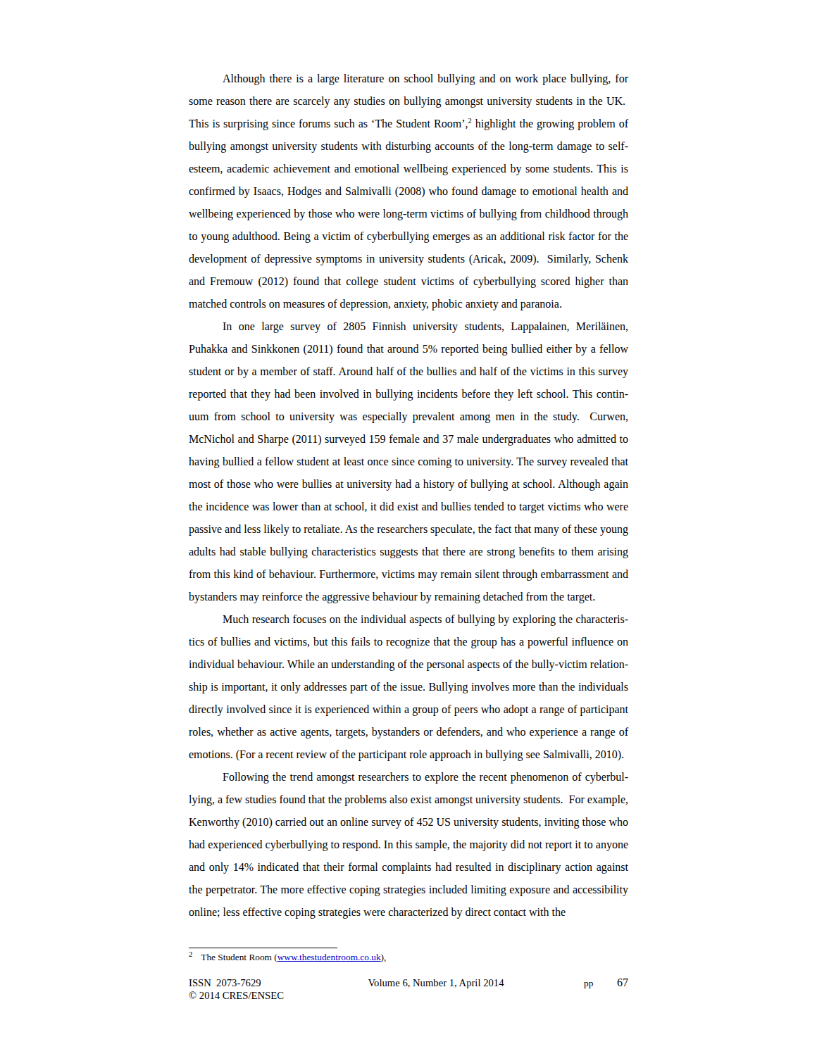Although there is a large literature on school bullying and on work place bullying, for some reason there are scarcely any studies on bullying amongst university students in the UK. This is surprising since forums such as ‘The Student Room’,2 highlight the growing problem of bullying amongst university students with disturbing accounts of the long-term damage to self-esteem, academic achievement and emotional wellbeing experienced by some students. This is confirmed by Isaacs, Hodges and Salmivalli (2008) who found damage to emotional health and wellbeing experienced by those who were long-term victims of bullying from childhood through to young adulthood. Being a victim of cyberbullying emerges as an additional risk factor for the development of depressive symptoms in university students (Aricak, 2009). Similarly, Schenk and Fremouw (2012) found that college student victims of cyberbullying scored higher than matched controls on measures of depression, anxiety, phobic anxiety and paranoia.
In one large survey of 2805 Finnish university students, Lappalainen, Meriläinen, Puhakka and Sinkkonen (2011) found that around 5% reported being bullied either by a fellow student or by a member of staff. Around half of the bullies and half of the victims in this survey reported that they had been involved in bullying incidents before they left school. This continuum from school to university was especially prevalent among men in the study. Curwen, McNichol and Sharpe (2011) surveyed 159 female and 37 male undergraduates who admitted to having bullied a fellow student at least once since coming to university. The survey revealed that most of those who were bullies at university had a history of bullying at school. Although again the incidence was lower than at school, it did exist and bullies tended to target victims who were passive and less likely to retaliate. As the researchers speculate, the fact that many of these young adults had stable bullying characteristics suggests that there are strong benefits to them arising from this kind of behaviour. Furthermore, victims may remain silent through embarrassment and bystanders may reinforce the aggressive behaviour by remaining detached from the target.
Much research focuses on the individual aspects of bullying by exploring the characteristics of bullies and victims, but this fails to recognize that the group has a powerful influence on individual behaviour. While an understanding of the personal aspects of the bully-victim relationship is important, it only addresses part of the issue. Bullying involves more than the individuals directly involved since it is experienced within a group of peers who adopt a range of participant roles, whether as active agents, targets, bystanders or defenders, and who experience a range of emotions. (For a recent review of the participant role approach in bullying see Salmivalli, 2010).
Following the trend amongst researchers to explore the recent phenomenon of cyberbullying, a few studies found that the problems also exist amongst university students. For example, Kenworthy (2010) carried out an online survey of 452 US university students, inviting those who had experienced cyberbullying to respond. In this sample, the majority did not report it to anyone and only 14% indicated that their formal complaints had resulted in disciplinary action against the perpetrator. The more effective coping strategies included limiting exposure and accessibility online; less effective coping strategies were characterized by direct contact with the
2 The Student Room (www.thestudentroom.co.uk),
ISSN 2073-7629 © 2014 CRES/ENSEC
Volume 6, Number 1, April 2014
pp
67